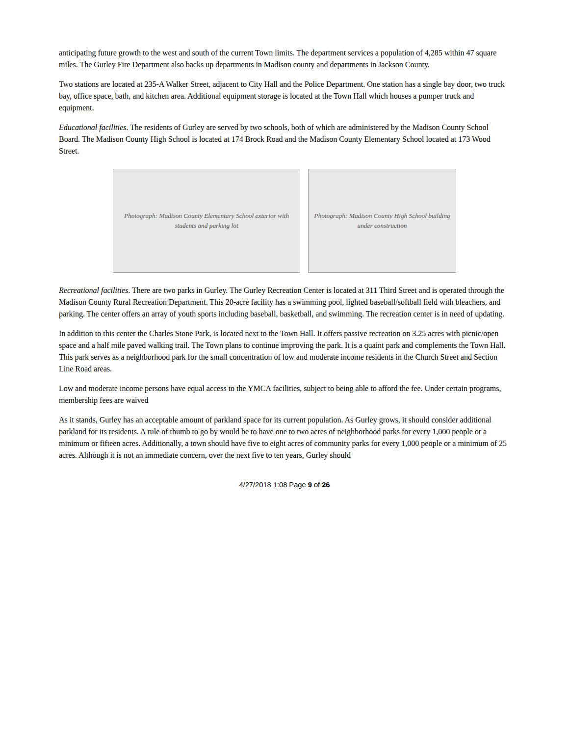anticipating future growth to the west and south of the current Town limits. The department services a population of 4,285 within 47 square miles. The Gurley Fire Department also backs up departments in Madison county and departments in Jackson County.
Two stations are located at 235-A Walker Street, adjacent to City Hall and the Police Department. One station has a single bay door, two truck bay, office space, bath, and kitchen area. Additional equipment storage is located at the Town Hall which houses a pumper truck and equipment.
Educational facilities. The residents of Gurley are served by two schools, both of which are administered by the Madison County School Board. The Madison County High School is located at 174 Brock Road and the Madison County Elementary School located at 173 Wood Street.
Photograph: Madison County Elementary School exterior with students and parking lot
Photograph: Madison County High School building under construction
Recreational facilities. There are two parks in Gurley. The Gurley Recreation Center is located at 311 Third Street and is operated through the Madison County Rural Recreation Department. This 20-acre facility has a swimming pool, lighted baseball/softball field with bleachers, and parking. The center offers an array of youth sports including baseball, basketball, and swimming. The recreation center is in need of updating.
In addition to this center the Charles Stone Park, is located next to the Town Hall. It offers passive recreation on 3.25 acres with picnic/open space and a half mile paved walking trail. The Town plans to continue improving the park. It is a quaint park and complements the Town Hall. This park serves as a neighborhood park for the small concentration of low and moderate income residents in the Church Street and Section Line Road areas.
Low and moderate income persons have equal access to the YMCA facilities, subject to being able to afford the fee. Under certain programs, membership fees are waived
As it stands, Gurley has an acceptable amount of parkland space for its current population. As Gurley grows, it should consider additional parkland for its residents. A rule of thumb to go by would be to have one to two acres of neighborhood parks for every 1,000 people or a minimum or fifteen acres. Additionally, a town should have five to eight acres of community parks for every 1,000 people or a minimum of 25 acres. Although it is not an immediate concern, over the next five to ten years, Gurley should
4/27/2018 1:08 Page 9 of 26